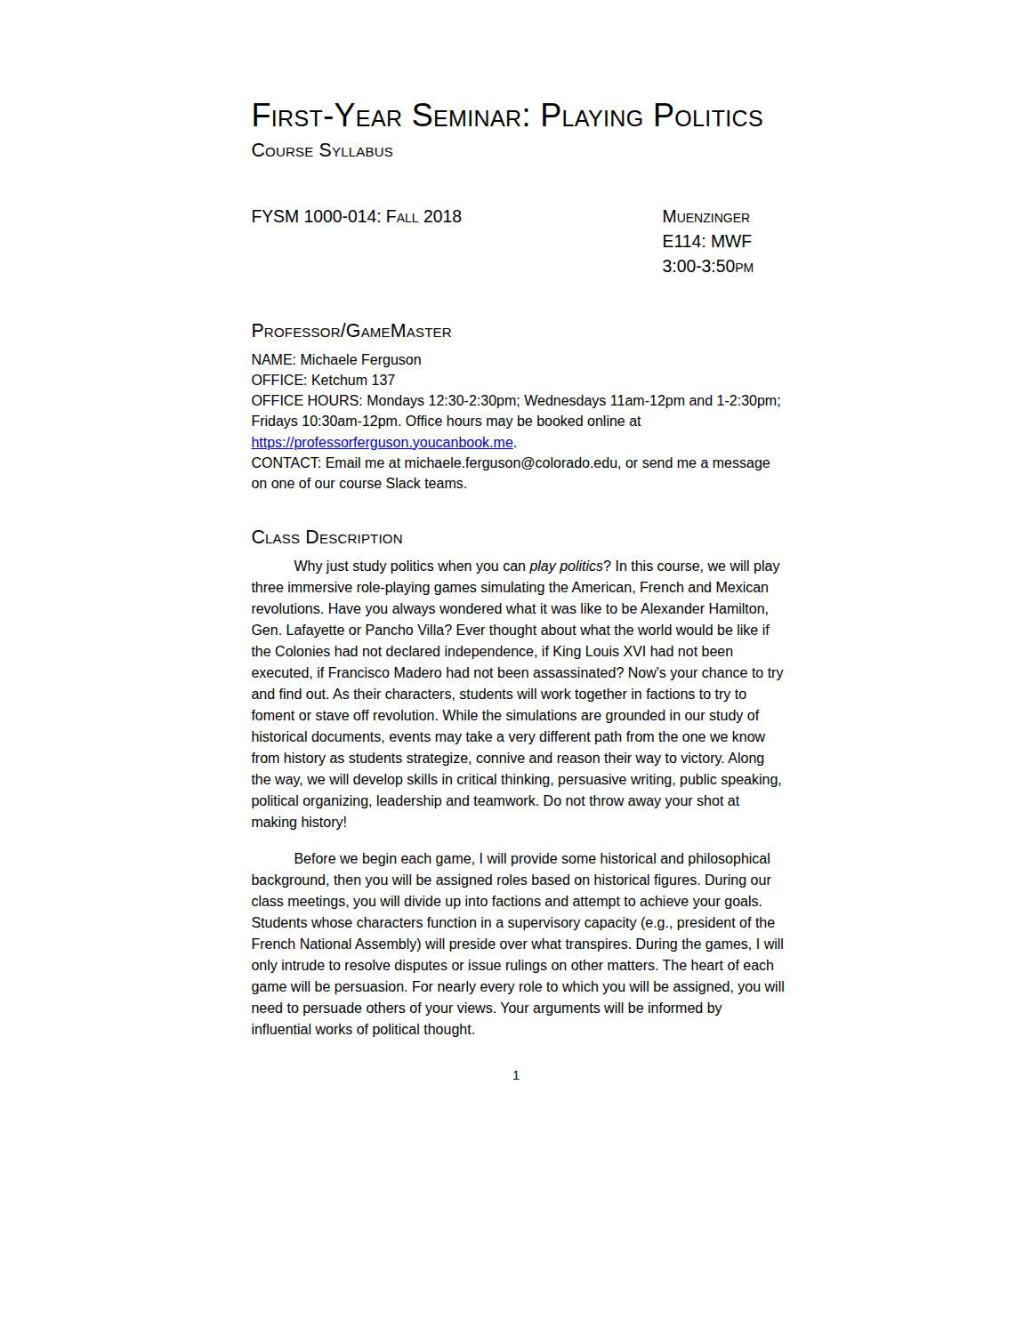First-Year Seminar: Playing Politics
Course Syllabus
FYSM 1000-014: Fall 2018 Muenzinger E114: MWF 3:00-3:50pm
Professor/GameMaster
NAME: Michaele Ferguson
OFFICE: Ketchum 137
OFFICE HOURS: Mondays 12:30-2:30pm; Wednesdays 11am-12pm and 1-2:30pm; Fridays 10:30am-12pm. Office hours may be booked online at https://professorferguson.youcanbook.me.
CONTACT: Email me at michaele.ferguson@colorado.edu, or send me a message on one of our course Slack teams.
Class Description
Why just study politics when you can play politics? In this course, we will play three immersive role-playing games simulating the American, French and Mexican revolutions. Have you always wondered what it was like to be Alexander Hamilton, Gen. Lafayette or Pancho Villa? Ever thought about what the world would be like if the Colonies had not declared independence, if King Louis XVI had not been executed, if Francisco Madero had not been assassinated? Now's your chance to try and find out. As their characters, students will work together in factions to try to foment or stave off revolution. While the simulations are grounded in our study of historical documents, events may take a very different path from the one we know from history as students strategize, connive and reason their way to victory. Along the way, we will develop skills in critical thinking, persuasive writing, public speaking, political organizing, leadership and teamwork. Do not throw away your shot at making history!
Before we begin each game, I will provide some historical and philosophical background, then you will be assigned roles based on historical figures. During our class meetings, you will divide up into factions and attempt to achieve your goals. Students whose characters function in a supervisory capacity (e.g., president of the French National Assembly) will preside over what transpires. During the games, I will only intrude to resolve disputes or issue rulings on other matters. The heart of each game will be persuasion. For nearly every role to which you will be assigned, you will need to persuade others of your views. Your arguments will be informed by influential works of political thought.
1